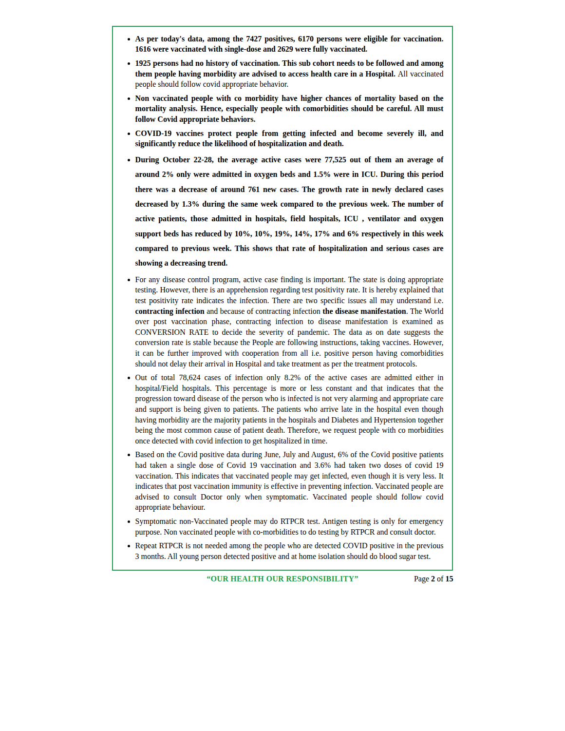As per today's data, among the 7427 positives, 6170 persons were eligible for vaccination. 1616 were vaccinated with single-dose and 2629 were fully vaccinated.
1925 persons had no history of vaccination. This sub cohort needs to be followed and among them people having morbidity are advised to access health care in a Hospital. All vaccinated people should follow covid appropriate behavior.
Non vaccinated people with co morbidity have higher chances of mortality based on the mortality analysis. Hence, especially people with comorbidities should be careful. All must follow Covid appropriate behaviors.
COVID-19 vaccines protect people from getting infected and become severely ill, and significantly reduce the likelihood of hospitalization and death.
During October 22-28, the average active cases were 77,525 out of them an average of around 2% only were admitted in oxygen beds and 1.5% were in ICU. During this period there was a decrease of around 761 new cases. The growth rate in newly declared cases decreased by 1.3% during the same week compared to the previous week. The number of active patients, those admitted in hospitals, field hospitals, ICU , ventilator and oxygen support beds has reduced by 10%, 10%, 19%, 14%, 17% and 6% respectively in this week compared to previous week. This shows that rate of hospitalization and serious cases are showing a decreasing trend.
For any disease control program, active case finding is important. The state is doing appropriate testing. However, there is an apprehension regarding test positivity rate. It is hereby explained that test positivity rate indicates the infection. There are two specific issues all may understand i.e. contracting infection and because of contracting infection the disease manifestation. The World over post vaccination phase, contracting infection to disease manifestation is examined as CONVERSION RATE to decide the severity of pandemic. The data as on date suggests the conversion rate is stable because the People are following instructions, taking vaccines. However, it can be further improved with cooperation from all i.e. positive person having comorbidities should not delay their arrival in Hospital and take treatment as per the treatment protocols.
Out of total 78,624 cases of infection only 8.2% of the active cases are admitted either in hospital/Field hospitals. This percentage is more or less constant and that indicates that the progression toward disease of the person who is infected is not very alarming and appropriate care and support is being given to patients. The patients who arrive late in the hospital even though having morbidity are the majority patients in the hospitals and Diabetes and Hypertension together being the most common cause of patient death. Therefore, we request people with co morbidities once detected with covid infection to get hospitalized in time.
Based on the Covid positive data during June, July and August, 6% of the Covid positive patients had taken a single dose of Covid 19 vaccination and 3.6% had taken two doses of covid 19 vaccination. This indicates that vaccinated people may get infected, even though it is very less. It indicates that post vaccination immunity is effective in preventing infection. Vaccinated people are advised to consult Doctor only when symptomatic. Vaccinated people should follow covid appropriate behaviour.
Symptomatic non-Vaccinated people may do RTPCR test. Antigen testing is only for emergency purpose. Non vaccinated people with co-morbidities to do testing by RTPCR and consult doctor.
Repeat RTPCR is not needed among the people who are detected COVID positive in the previous 3 months. All young person detected positive and at home isolation should do blood sugar test.
“OUR HEALTH OUR RESPONSIBILITY” Page 2 of 15